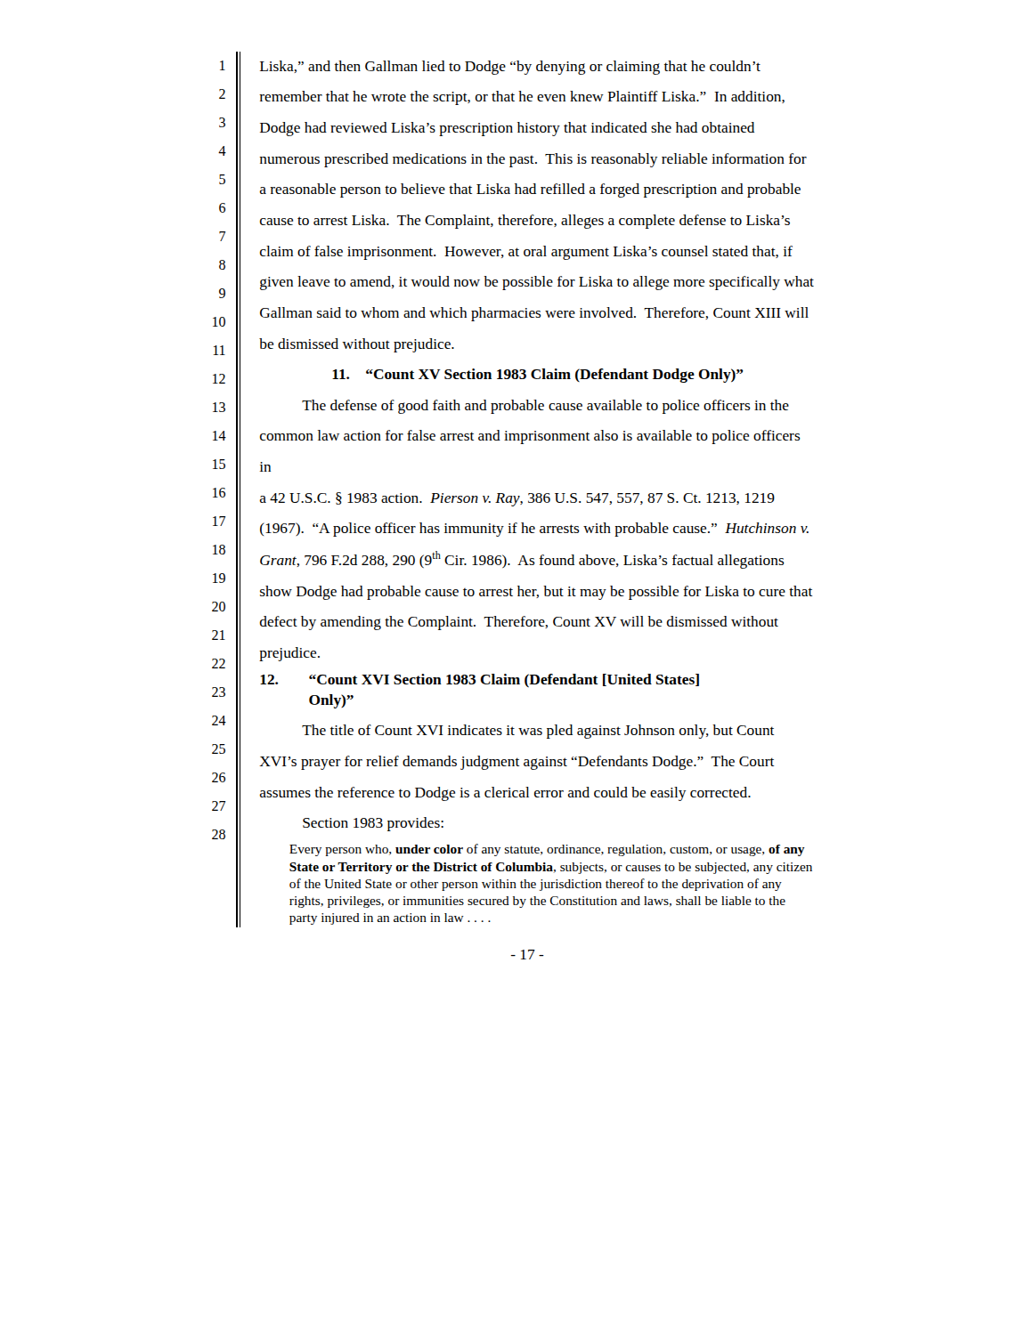1
2
3
4
5
6
7
8
9
10
11
12
13
14
15
16
17
18
19
20
21
22
23
24
25
26
27
28
Liska,” and then Gallman lied to Dodge “by denying or claiming that he couldn’t
remember that he wrote the script, or that he even knew Plaintiff Liska.” In addition,
Dodge had reviewed Liska’s prescription history that indicated she had obtained
numerous prescribed medications in the past. This is reasonably reliable information for
a reasonable person to believe that Liska had refilled a forged prescription and probable
cause to arrest Liska. The Complaint, therefore, alleges a complete defense to Liska’s
claim of false imprisonment. However, at oral argument Liska’s counsel stated that, if
given leave to amend, it would now be possible for Liska to allege more specifically what
Gallman said to whom and which pharmacies were involved. Therefore, Count XIII will
be dismissed without prejudice.
11. “Count XV Section 1983 Claim (Defendant Dodge Only)”
The defense of good faith and probable cause available to police officers in the
common law action for false arrest and imprisonment also is available to police officers in
a 42 U.S.C. § 1983 action. Pierson v. Ray, 386 U.S. 547, 557, 87 S. Ct. 1213, 1219
(1967). “A police officer has immunity if he arrests with probable cause.” Hutchinson v.
Grant, 796 F.2d 288, 290 (9th Cir. 1986). As found above, Liska’s factual allegations
show Dodge had probable cause to arrest her, but it may be possible for Liska to cure that
defect by amending the Complaint. Therefore, Count XV will be dismissed without
prejudice.
12. “Count XVI Section 1983 Claim (Defendant [United States]
Only)”
The title of Count XVI indicates it was pled against Johnson only, but Count
XVI’s prayer for relief demands judgment against “Defendants Dodge.” The Court
assumes the reference to Dodge is a clerical error and could be easily corrected.
Section 1983 provides:
Every person who, under color of any statute, ordinance, regulation, custom, or usage, of any State or Territory or the District of Columbia, subjects, or causes to be subjected, any citizen of the United State or other person within the jurisdiction thereof to the deprivation of any rights, privileges, or immunities secured by the Constitution and laws, shall be liable to the party injured in an action in law . . . .
- 17 -